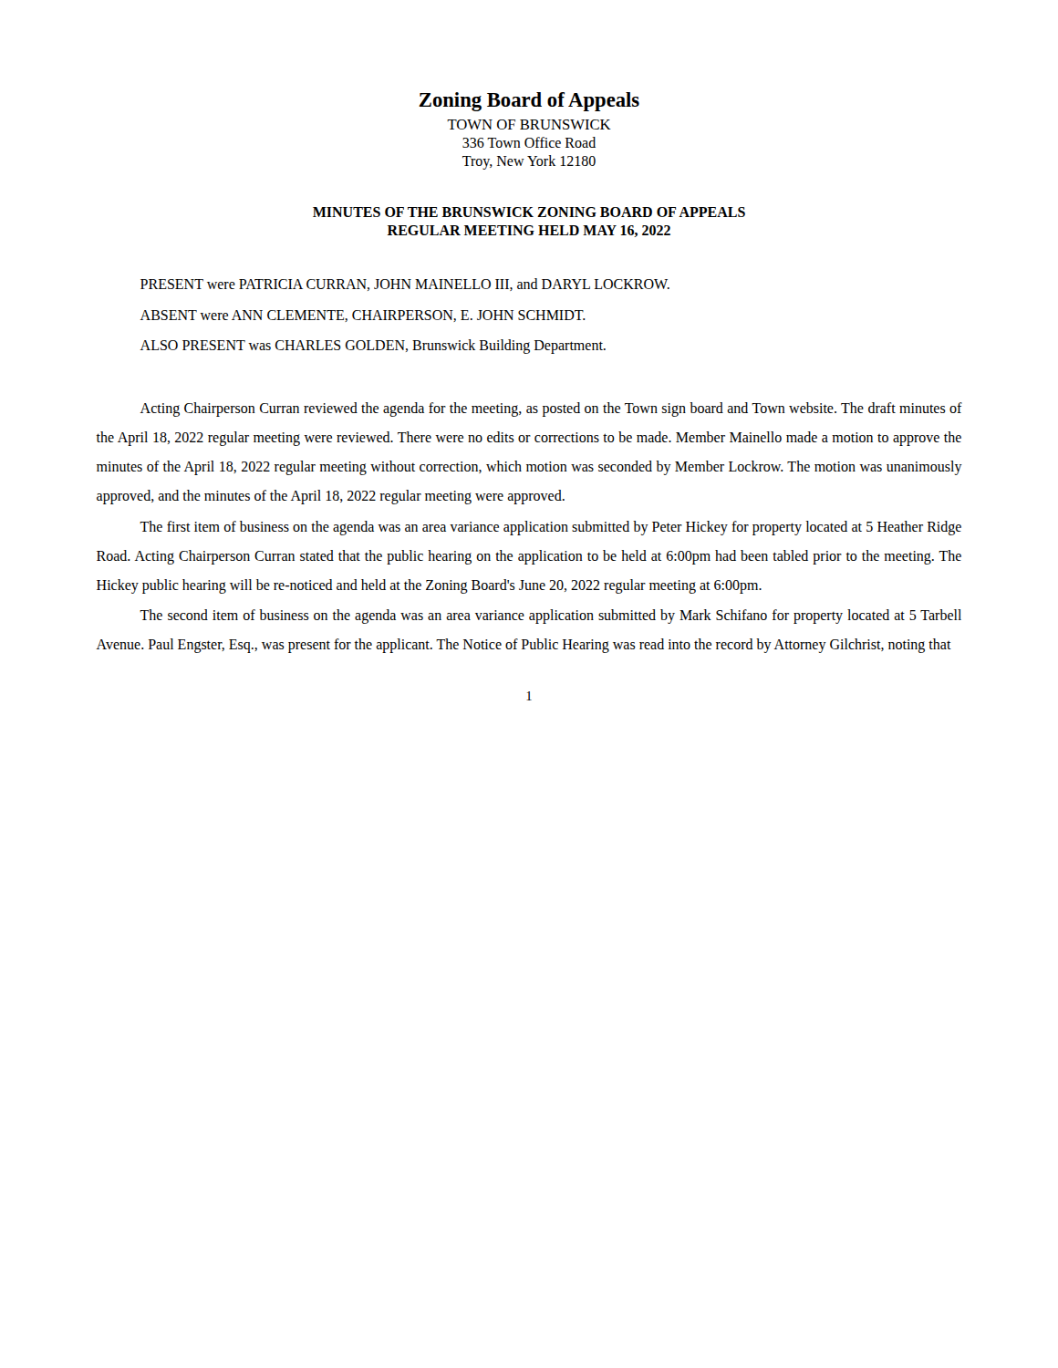Zoning Board of Appeals
TOWN OF BRUNSWICK
336 Town Office Road
Troy, New York 12180
MINUTES OF THE BRUNSWICK ZONING BOARD OF APPEALS
REGULAR MEETING HELD MAY 16, 2022
PRESENT were PATRICIA CURRAN, JOHN MAINELLO III, and DARYL LOCKROW.
ABSENT were ANN CLEMENTE, CHAIRPERSON, E. JOHN SCHMIDT.
ALSO PRESENT was CHARLES GOLDEN, Brunswick Building Department.
Acting Chairperson Curran reviewed the agenda for the meeting, as posted on the Town sign board and Town website. The draft minutes of the April 18, 2022 regular meeting were reviewed. There were no edits or corrections to be made. Member Mainello made a motion to approve the minutes of the April 18, 2022 regular meeting without correction, which motion was seconded by Member Lockrow. The motion was unanimously approved, and the minutes of the April 18, 2022 regular meeting were approved.
The first item of business on the agenda was an area variance application submitted by Peter Hickey for property located at 5 Heather Ridge Road. Acting Chairperson Curran stated that the public hearing on the application to be held at 6:00pm had been tabled prior to the meeting. The Hickey public hearing will be re-noticed and held at the Zoning Board's June 20, 2022 regular meeting at 6:00pm.
The second item of business on the agenda was an area variance application submitted by Mark Schifano for property located at 5 Tarbell Avenue. Paul Engster, Esq., was present for the applicant. The Notice of Public Hearing was read into the record by Attorney Gilchrist, noting that
1